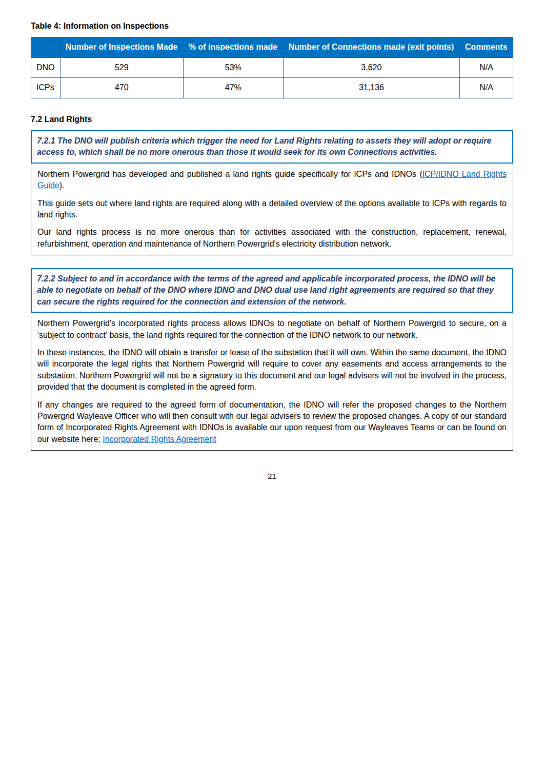Table 4: Information on Inspections
| | Number of Inspections Made | % of inspections made | Number of Connections made (exit points) | Comments |
| --- | --- | --- | --- | --- |
| DNO | 529 | 53% | 3,620 | N/A |
| ICPs | 470 | 47% | 31,136 | N/A |
7.2 Land Rights
7.2.1 The DNO will publish criteria which trigger the need for Land Rights relating to assets they will adopt or require access to, which shall be no more onerous than those it would seek for its own Connections activities.
Northern Powergrid has developed and published a land rights guide specifically for ICPs and IDNOs (ICP/IDNO Land Rights Guide).
This guide sets out where land rights are required along with a detailed overview of the options available to ICPs with regards to land rights.
Our land rights process is no more onerous than for activities associated with the construction, replacement, renewal, refurbishment, operation and maintenance of Northern Powergrid's electricity distribution network.
7.2.2 Subject to and in accordance with the terms of the agreed and applicable incorporated process, the IDNO will be able to negotiate on behalf of the DNO where IDNO and DNO dual use land right agreements are required so that they can secure the rights required for the connection and extension of the network.
Northern Powergrid's incorporated rights process allows IDNOs to negotiate on behalf of Northern Powergrid to secure, on a 'subject to contract' basis, the land rights required for the connection of the IDNO network to our network.
In these instances, the IDNO will obtain a transfer or lease of the substation that it will own. Within the same document, the IDNO will incorporate the legal rights that Northern Powergrid will require to cover any easements and access arrangements to the substation. Northern Powergrid will not be a signatory to this document and our legal advisers will not be involved in the process, provided that the document is completed in the agreed form.
If any changes are required to the agreed form of documentation, the IDNO will refer the proposed changes to the Northern Powergrid Wayleave Officer who will then consult with our legal advisers to review the proposed changes. A copy of our standard form of Incorporated Rights Agreement with IDNOs is available our upon request from our Wayleaves Teams or can be found on our website here; Incorporated Rights Agreement
21